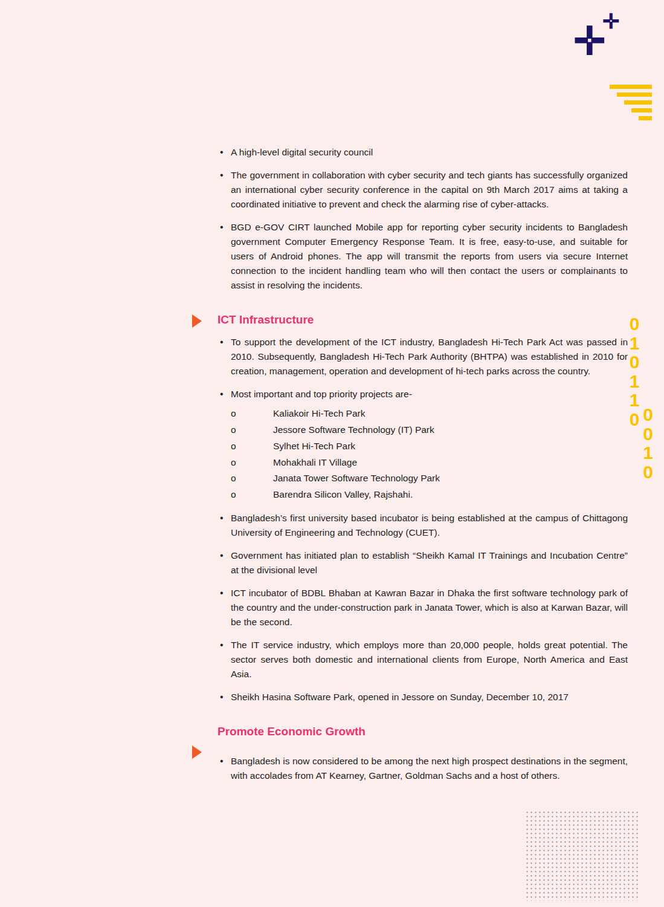✛ ✛
0
1
0
1
1
00
0
1
0
A high-level digital security council
The government in collaboration with cyber security and tech giants has successfully organized an international cyber security conference in the capital on 9th March 2017 aims at taking a coordinated initiative to prevent and check the alarming rise of cyber-attacks.
BGD e-GOV CIRT launched Mobile app for reporting cyber security incidents to Bangladesh government Computer Emergency Response Team. It is free, easy-to-use, and suitable for users of Android phones. The app will transmit the reports from users via secure Internet connection to the incident handling team who will then contact the users or complainants to assist in resolving the incidents.
ICT Infrastructure
To support the development of the ICT industry, Bangladesh Hi-Tech Park Act was passed in 2010. Subsequently, Bangladesh Hi-Tech Park Authority (BHTPA) was established in 2010 for creation, management, operation and development of hi-tech parks across the country.
Most important and top priority projects are-
oKaliakoir Hi-Tech Park
oJessore Software Technology (IT) Park
oSylhet Hi-Tech Park
oMohakhali IT Village
oJanata Tower Software Technology Park
oBarendra Silicon Valley, Rajshahi.
Bangladesh’s first university based incubator is being established at the campus of Chittagong University of Engineering and Technology (CUET).
Government has initiated plan to establish “Sheikh Kamal IT Trainings and Incubation Centre” at the divisional level
ICT incubator of BDBL Bhaban at Kawran Bazar in Dhaka the first software technology park of the country and the under-construction park in Janata Tower, which is also at Karwan Bazar, will be the second.
The IT service industry, which employs more than 20,000 people, holds great potential. The sector serves both domestic and international clients from Europe, North America and East Asia.
Sheikh Hasina Software Park, opened in Jessore on Sunday, December 10, 2017
Promote Economic Growth
Bangladesh is now considered to be among the next high prospect destinations in the segment, with accolades from AT Kearney, Gartner, Goldman Sachs and a host of others.